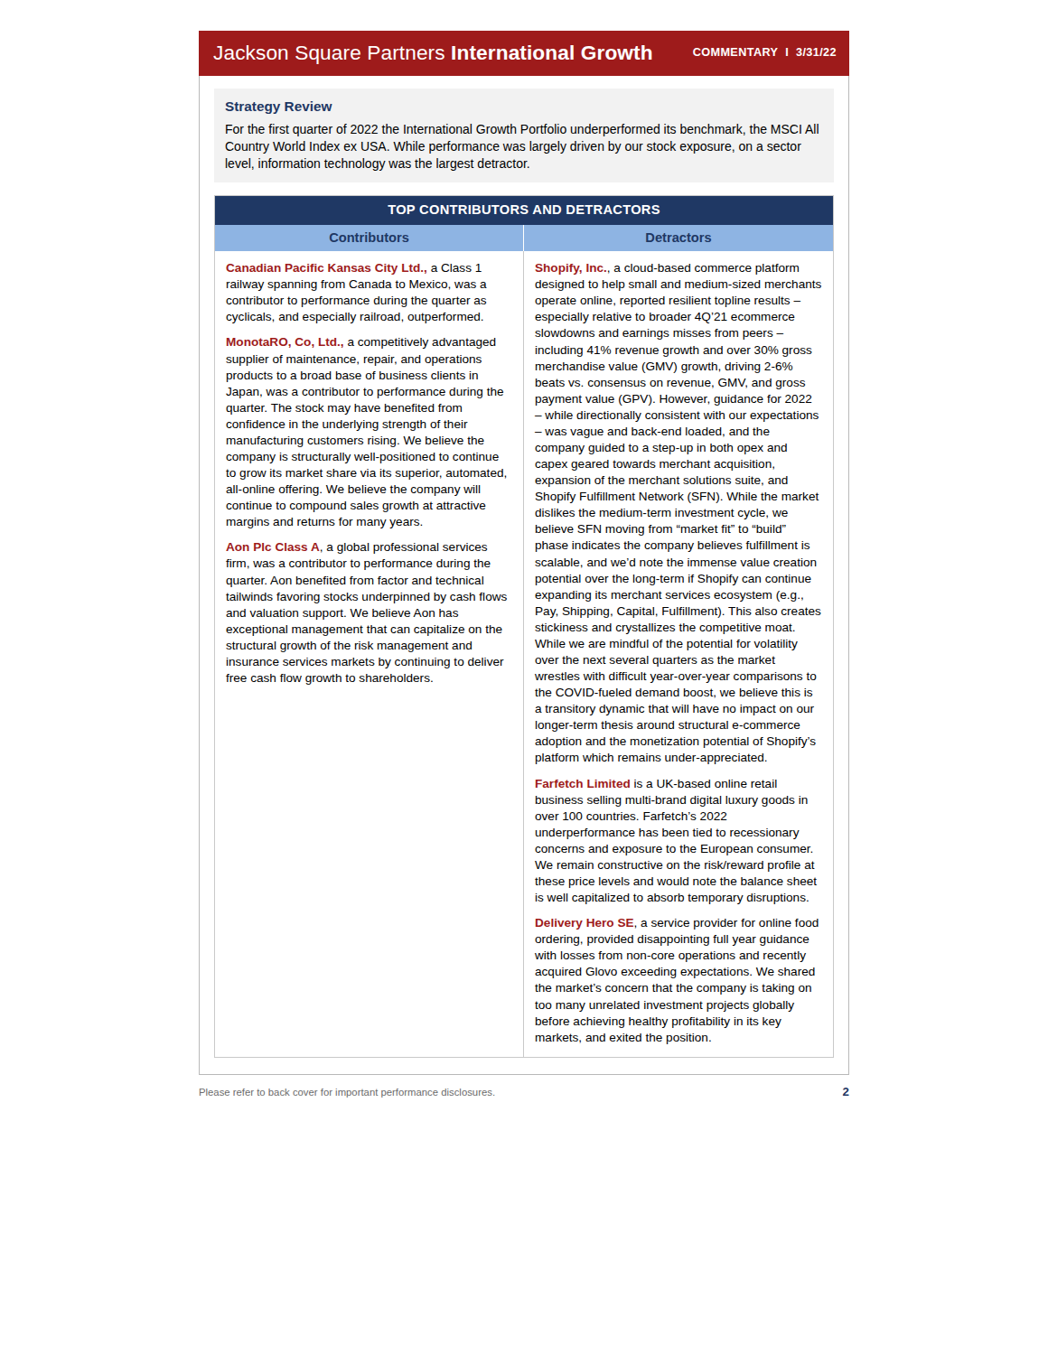Jackson Square Partners International Growth
COMMENTARY I 3/31/22
Strategy Review
For the first quarter of 2022 the International Growth Portfolio underperformed its benchmark, the MSCI All Country World Index ex USA. While performance was largely driven by our stock exposure, on a sector level, information technology was the largest detractor.
TOP CONTRIBUTORS AND DETRACTORS
Contributors
Detractors
Canadian Pacific Kansas City Ltd., a Class 1 railway spanning from Canada to Mexico, was a contributor to performance during the quarter as cyclicals, and especially railroad, outperformed.
MonotaRO, Co, Ltd., a competitively advantaged supplier of maintenance, repair, and operations products to a broad base of business clients in Japan, was a contributor to performance during the quarter. The stock may have benefited from confidence in the underlying strength of their manufacturing customers rising. We believe the company is structurally well-positioned to continue to grow its market share via its superior, automated, all-online offering. We believe the company will continue to compound sales growth at attractive margins and returns for many years.
Aon Plc Class A, a global professional services firm, was a contributor to performance during the quarter. Aon benefited from factor and technical tailwinds favoring stocks underpinned by cash flows and valuation support. We believe Aon has exceptional management that can capitalize on the structural growth of the risk management and insurance services markets by continuing to deliver free cash flow growth to shareholders.
Shopify, Inc., a cloud-based commerce platform designed to help small and medium-sized merchants operate online, reported resilient topline results – especially relative to broader 4Q’21 ecommerce slowdowns and earnings misses from peers – including 41% revenue growth and over 30% gross merchandise value (GMV) growth, driving 2-6% beats vs. consensus on revenue, GMV, and gross payment value (GPV). However, guidance for 2022 – while directionally consistent with our expectations – was vague and back-end loaded, and the company guided to a step-up in both opex and capex geared towards merchant acquisition, expansion of the merchant solutions suite, and Shopify Fulfillment Network (SFN). While the market dislikes the medium-term investment cycle, we believe SFN moving from “market fit” to “build” phase indicates the company believes fulfillment is scalable, and we’d note the immense value creation potential over the long-term if Shopify can continue expanding its merchant services ecosystem (e.g., Pay, Shipping, Capital, Fulfillment). This also creates stickiness and crystallizes the competitive moat. While we are mindful of the potential for volatility over the next several quarters as the market wrestles with difficult year-over-year comparisons to the COVID-fueled demand boost, we believe this is a transitory dynamic that will have no impact on our longer-term thesis around structural e-commerce adoption and the monetization potential of Shopify’s platform which remains under-appreciated.
Farfetch Limited is a UK-based online retail business selling multi-brand digital luxury goods in over 100 countries. Farfetch’s 2022 underperformance has been tied to recessionary concerns and exposure to the European consumer. We remain constructive on the risk/reward profile at these price levels and would note the balance sheet is well capitalized to absorb temporary disruptions.
Delivery Hero SE, a service provider for online food ordering, provided disappointing full year guidance with losses from non-core operations and recently acquired Glovo exceeding expectations. We shared the market’s concern that the company is taking on too many unrelated investment projects globally before achieving healthy profitability in its key markets, and exited the position.
Please refer to back cover for important performance disclosures.
2